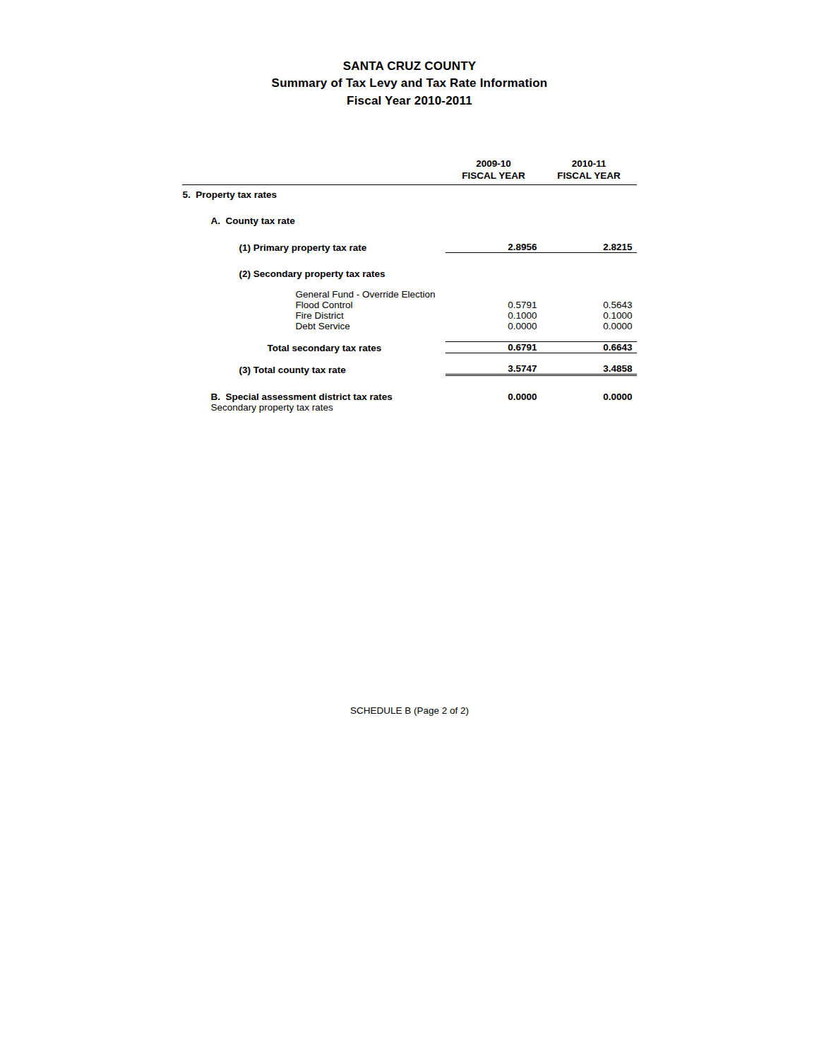SANTA CRUZ COUNTY
Summary of Tax Levy and Tax Rate Information
Fiscal Year 2010-2011
| | 2009-10 | 2010-11 |
| | FISCAL YEAR | FISCAL YEAR |
| 5. Property tax rates | | |
| A. County tax rate | | |
| (1) Primary property tax rate | 2.8956 | 2.8215 |
| (2) Secondary property tax rates | | |
| General Fund - Override Election | | |
| Flood Control | 0.5791 | 0.5643 |
| Fire District | 0.1000 | 0.1000 |
| Debt Service | 0.0000 | 0.0000 |
| Total secondary tax rates | 0.6791 | 0.6643 |
| (3) Total county tax rate | 3.5747 | 3.4858 |
| B. Special assessment district tax rates | 0.0000 | 0.0000 |
| Secondary property tax rates | | |
SCHEDULE B (Page 2 of 2)